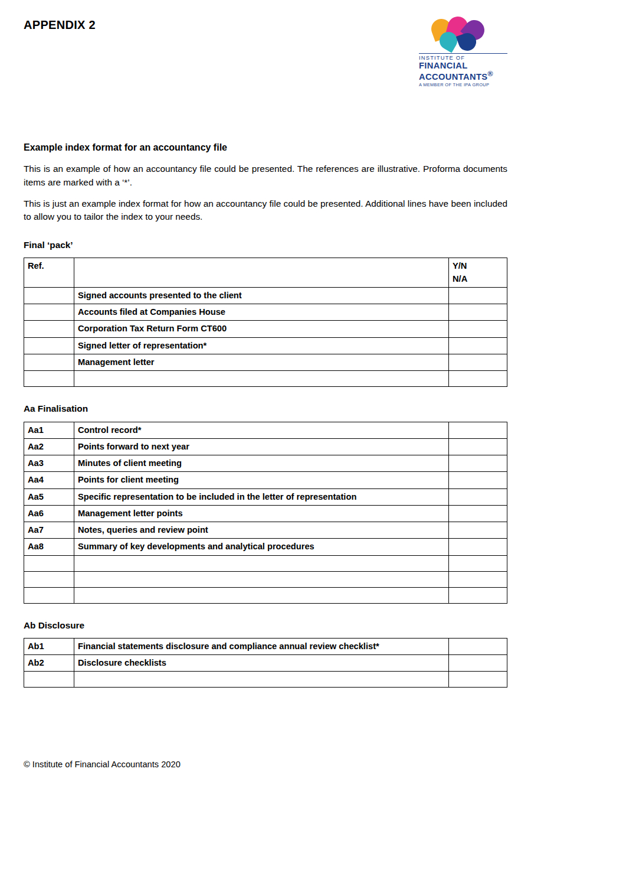APPENDIX 2
INSTITUTE OF
FINANCIAL
ACCOUNTANTS®
A MEMBER OF THE IPA GROUP
Example index format for an accountancy file
This is an example of how an accountancy file could be presented. The references are illustrative. Proforma documents items are marked with a ‘*’.
This is just an example index format for how an accountancy file could be presented. Additional lines have been included to allow you to tailor the index to your needs.
Final ‘pack’
| Ref. | | Y/N N/A |
| --- | --- | --- |
| | Signed accounts presented to the client | |
| | Accounts filed at Companies House | |
| | Corporation Tax Return Form CT600 | |
| | Signed letter of representation* | |
| | Management letter | |
Aa Finalisation
| Aa1 | Control record* | |
| Aa2 | Points forward to next year | |
| Aa3 | Minutes of client meeting | |
| Aa4 | Points for client meeting | |
| Aa5 | Specific representation to be included in the letter of representation | |
| Aa6 | Management letter points | |
| Aa7 | Notes, queries and review point | |
| Aa8 | Summary of key developments and analytical procedures | |
Ab Disclosure
| Ab1 | Financial statements disclosure and compliance annual review checklist* | |
| Ab2 | Disclosure checklists | |
© Institute of Financial Accountants 2020